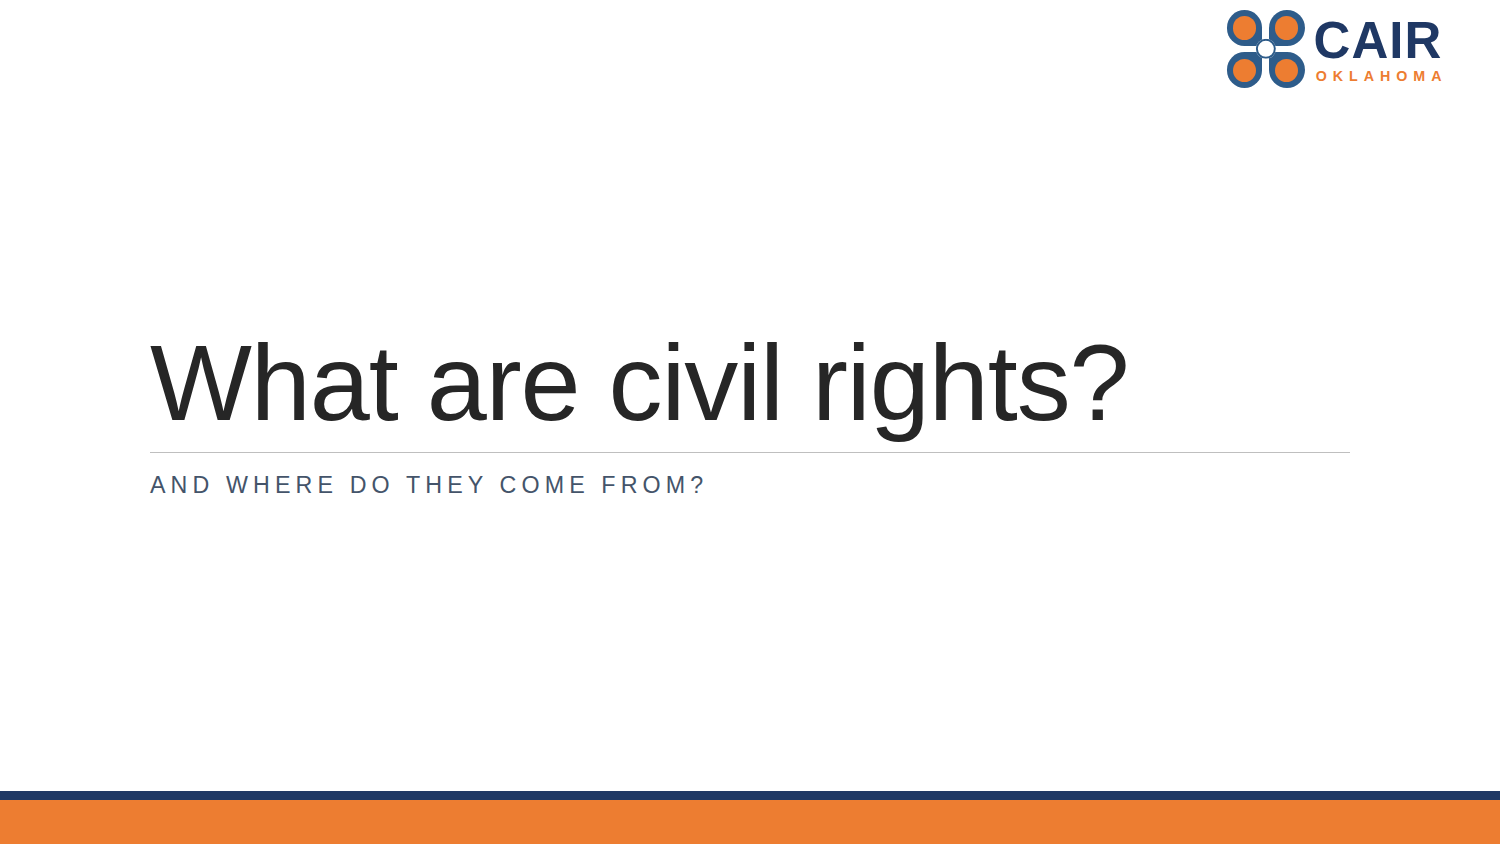CAIR OKLAHOMA
What are civil rights?
And where do they come from?